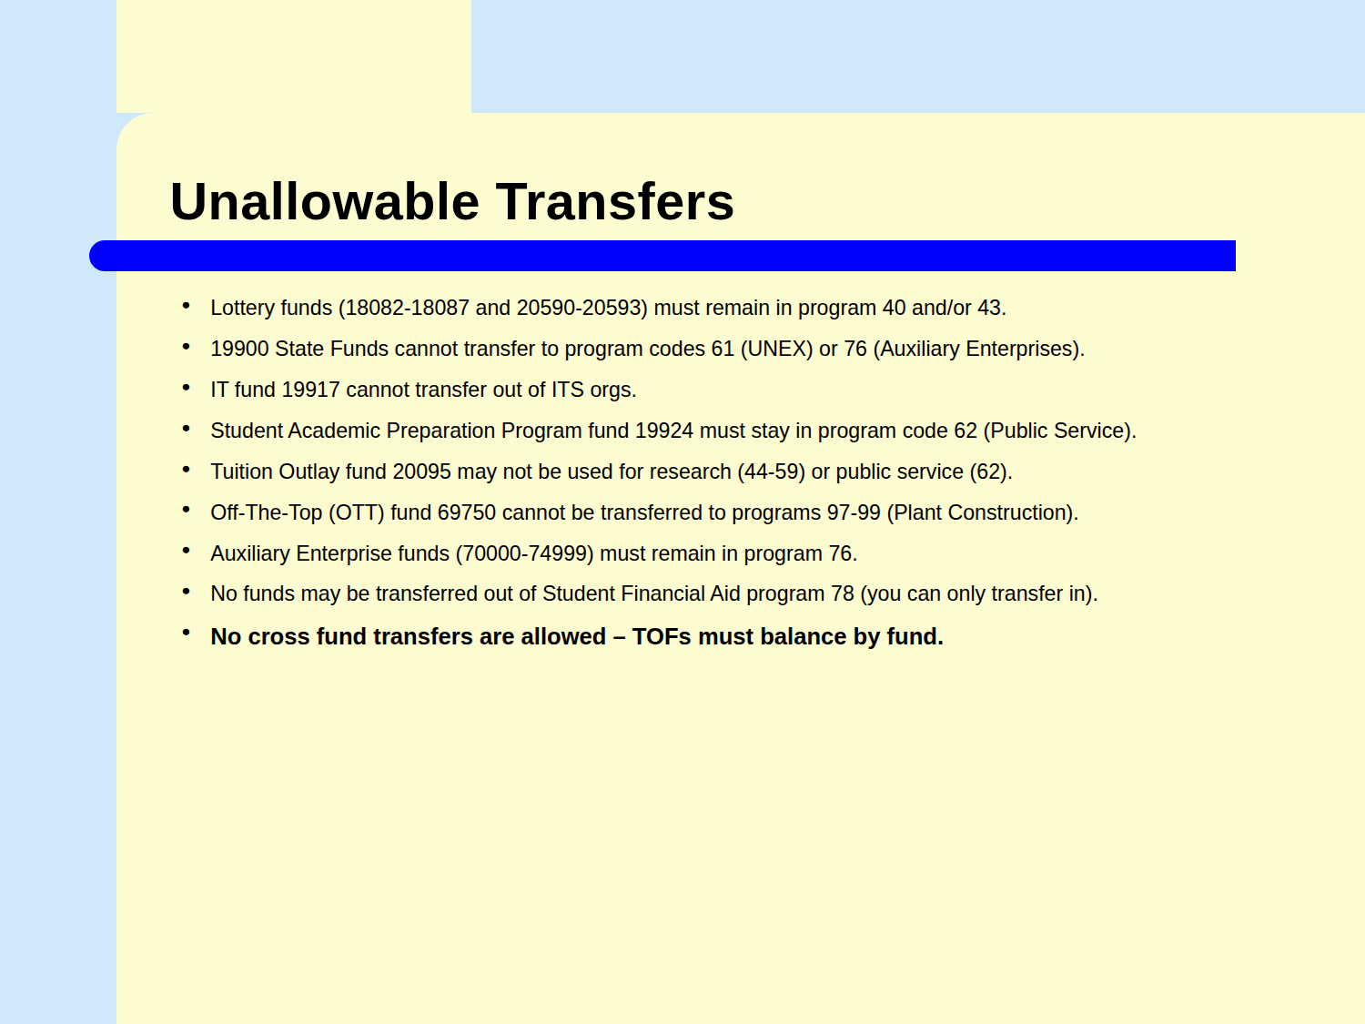Unallowable Transfers
Lottery funds (18082-18087 and 20590-20593) must remain in program 40 and/or 43.
19900 State Funds cannot transfer to program codes 61 (UNEX) or 76 (Auxiliary Enterprises).
IT fund 19917 cannot transfer out of ITS orgs.
Student Academic Preparation Program fund 19924 must stay in program code 62 (Public Service).
Tuition Outlay fund 20095 may not be used for research (44-59) or public service (62).
Off-The-Top (OTT) fund 69750 cannot be transferred to programs 97-99 (Plant Construction).
Auxiliary Enterprise funds (70000-74999) must remain in program 76.
No funds may be transferred out of Student Financial Aid program 78 (you can only transfer in).
No cross fund transfers are allowed – TOFs must balance by fund.